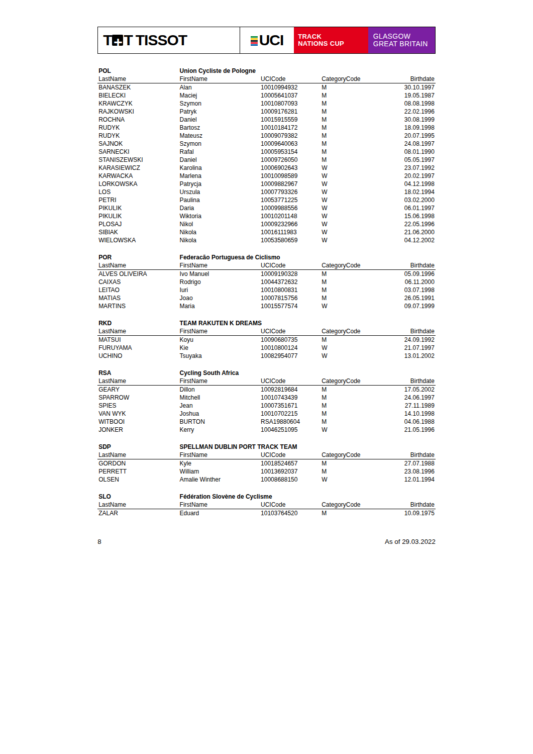T+T TISSOT
UCI
TRACK
NATIONS CUP
GLASGOW
GREAT BRITAIN
| POL | Union Cycliste de Pologne |
| LastName | FirstName | UCICode | CategoryCode | Birthdate |
| BANASZEK | Alan | 10010994932 | M | 30.10.1997 |
| BIELECKI | Maciej | 10005641037 | M | 19.05.1987 |
| KRAWCZYK | Szymon | 10010807093 | M | 08.08.1998 |
| RAJKOWSKI | Patryk | 10009176281 | M | 22.02.1996 |
| ROCHNA | Daniel | 10015915559 | M | 30.08.1999 |
| RUDYK | Bartosz | 10010184172 | M | 18.09.1998 |
| RUDYK | Mateusz | 10009079382 | M | 20.07.1995 |
| SAJNOK | Szymon | 10009640063 | M | 24.08.1997 |
| SARNECKI | Rafal | 10005953154 | M | 08.01.1990 |
| STANISZEWSKI | Daniel | 10009726050 | M | 05.05.1997 |
| KARASIEWICZ | Karolina | 10006902643 | W | 23.07.1992 |
| KARWACKA | Marlena | 10010098589 | W | 20.02.1997 |
| LORKOWSKA | Patrycja | 10009882967 | W | 04.12.1998 |
| LOS | Urszula | 10007793326 | W | 18.02.1994 |
| PETRI | Paulina | 10053771225 | W | 03.02.2000 |
| PIKULIK | Daria | 10009988556 | W | 06.01.1997 |
| PIKULIK | Wiktoria | 10010201148 | W | 15.06.1998 |
| PLOSAJ | Nikol | 10009232966 | W | 22.05.1996 |
| SIBIAK | Nikola | 10016111983 | W | 21.06.2000 |
| WIELOWSKA | Nikola | 10053580659 | W | 04.12.2002 |
| POR | Federacão Portuguesa de Ciclismo |
| LastName | FirstName | UCICode | CategoryCode | Birthdate |
| ALVES OLIVEIRA | Ivo Manuel | 10009190328 | M | 05.09.1996 |
| CAIXAS | Rodrigo | 10044372632 | M | 06.11.2000 |
| LEITAO | Iuri | 10010800831 | M | 03.07.1998 |
| MATIAS | Joao | 10007815756 | M | 26.05.1991 |
| MARTINS | Maria | 10015577574 | W | 09.07.1999 |
| RKD | TEAM RAKUTEN K DREAMS |
| LastName | FirstName | UCICode | CategoryCode | Birthdate |
| MATSUI | Koyu | 10090680735 | M | 24.09.1992 |
| FURUYAMA | Kie | 10010800124 | W | 21.07.1997 |
| UCHINO | Tsuyaka | 10082954077 | W | 13.01.2002 |
| RSA | Cycling South Africa |
| LastName | FirstName | UCICode | CategoryCode | Birthdate |
| GEARY | Dillon | 10092819684 | M | 17.05.2002 |
| SPARROW | Mitchell | 10010743439 | M | 24.06.1997 |
| SPIES | Jean | 10007351671 | M | 27.11.1989 |
| VAN WYK | Joshua | 10010702215 | M | 14.10.1998 |
| WITBOOI | BURTON | RSA19880604 | M | 04.06.1988 |
| JONKER | Kerry | 10046251095 | W | 21.05.1996 |
| SDP | SPELLMAN DUBLIN PORT TRACK TEAM |
| LastName | FirstName | UCICode | CategoryCode | Birthdate |
| GORDON | Kyle | 10018524657 | M | 27.07.1988 |
| PERRETT | William | 10013692037 | M | 23.08.1996 |
| OLSEN | Amalie Winther | 10008688150 | W | 12.01.1994 |
| SLO | Fédération Slovène de Cyclisme |
| LastName | FirstName | UCICode | CategoryCode | Birthdate |
| ZALAR | Eduard | 10103764520 | M | 10.09.1975 |
8
As of 29.03.2022